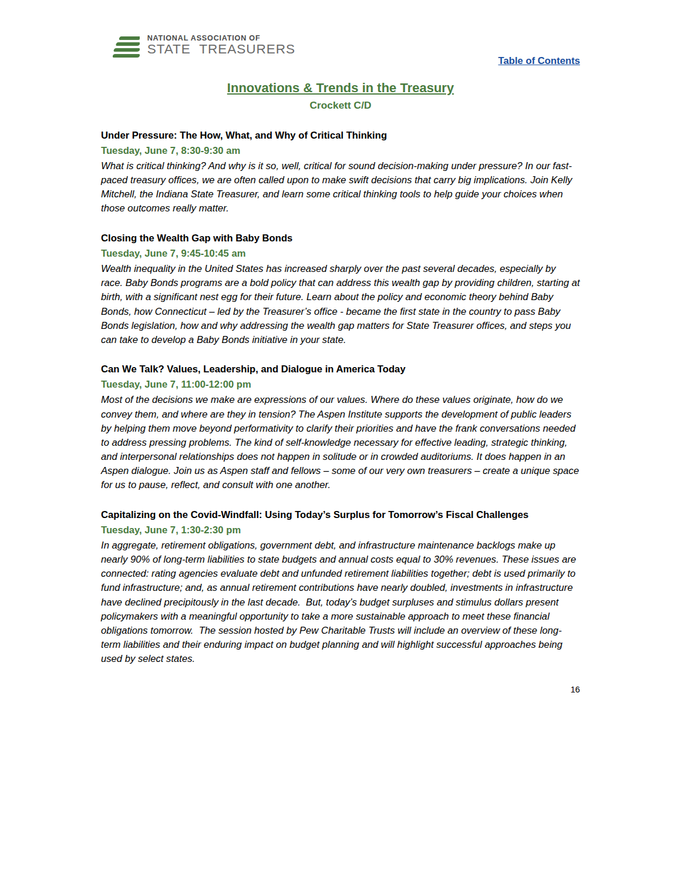NATIONAL ASSOCIATION OF
STATE TREASURERS
Table of Contents
Innovations & Trends in the Treasury
Crockett C/D
Under Pressure: The How, What, and Why of Critical Thinking
Tuesday, June 7, 8:30-9:30 am
What is critical thinking? And why is it so, well, critical for sound decision-making under pressure? In our fast-paced treasury offices, we are often called upon to make swift decisions that carry big implications. Join Kelly Mitchell, the Indiana State Treasurer, and learn some critical thinking tools to help guide your choices when those outcomes really matter.
Closing the Wealth Gap with Baby Bonds
Tuesday, June 7, 9:45-10:45 am
Wealth inequality in the United States has increased sharply over the past several decades, especially by race. Baby Bonds programs are a bold policy that can address this wealth gap by providing children, starting at birth, with a significant nest egg for their future. Learn about the policy and economic theory behind Baby Bonds, how Connecticut – led by the Treasurer’s office - became the first state in the country to pass Baby Bonds legislation, how and why addressing the wealth gap matters for State Treasurer offices, and steps you can take to develop a Baby Bonds initiative in your state.
Can We Talk? Values, Leadership, and Dialogue in America Today
Tuesday, June 7, 11:00-12:00 pm
Most of the decisions we make are expressions of our values. Where do these values originate, how do we convey them, and where are they in tension? The Aspen Institute supports the development of public leaders by helping them move beyond performativity to clarify their priorities and have the frank conversations needed to address pressing problems. The kind of self-knowledge necessary for effective leading, strategic thinking, and interpersonal relationships does not happen in solitude or in crowded auditoriums. It does happen in an Aspen dialogue. Join us as Aspen staff and fellows – some of our very own treasurers – create a unique space for us to pause, reflect, and consult with one another.
Capitalizing on the Covid-Windfall: Using Today’s Surplus for Tomorrow’s Fiscal Challenges
Tuesday, June 7, 1:30-2:30 pm
In aggregate, retirement obligations, government debt, and infrastructure maintenance backlogs make up nearly 90% of long-term liabilities to state budgets and annual costs equal to 30% revenues. These issues are connected: rating agencies evaluate debt and unfunded retirement liabilities together; debt is used primarily to fund infrastructure; and, as annual retirement contributions have nearly doubled, investments in infrastructure have declined precipitously in the last decade. But, today’s budget surpluses and stimulus dollars present policymakers with a meaningful opportunity to take a more sustainable approach to meet these financial obligations tomorrow. The session hosted by Pew Charitable Trusts will include an overview of these long-term liabilities and their enduring impact on budget planning and will highlight successful approaches being used by select states.
16